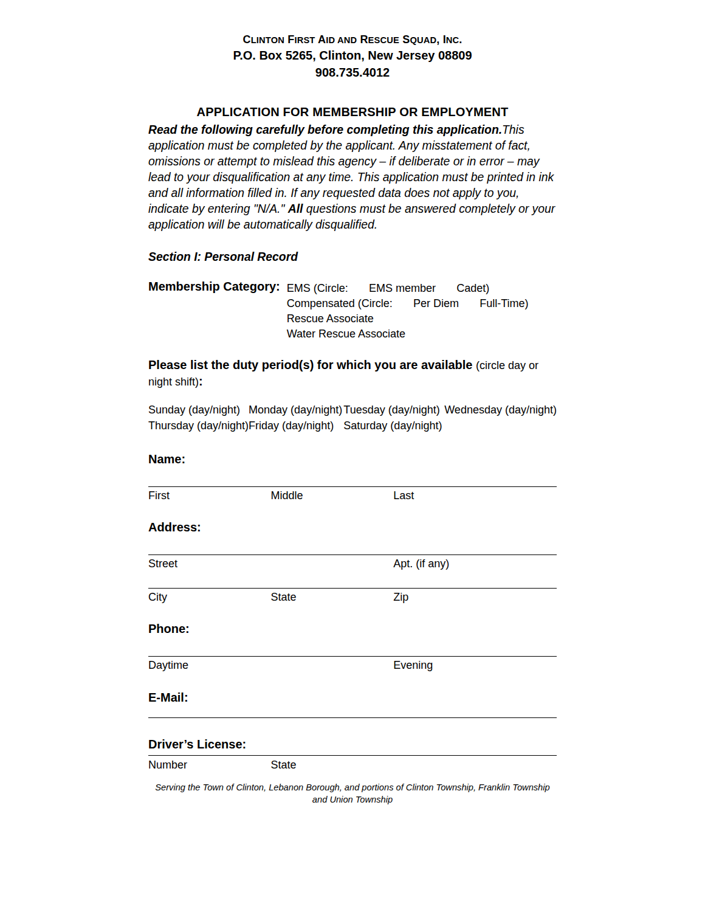CLINTON FIRST AID AND RESCUE SQUAD, INC.
P.O. Box 5265, Clinton, New Jersey 08809
908.735.4012
APPLICATION FOR MEMBERSHIP OR EMPLOYMENT
Read the following carefully before completing this application. This application must be completed by the applicant. Any misstatement of fact, omissions or attempt to mislead this agency – if deliberate or in error – may lead to your disqualification at any time. This application must be printed in ink and all information filled in. If any requested data does not apply to you, indicate by entering "N/A." All questions must be answered completely or your application will be automatically disqualified.
Section I: Personal Record
Membership Category:
EMS (Circle: EMS member Cadet)
Compensated (Circle: Per Diem Full-Time)
Rescue Associate
Water Rescue Associate
Please list the duty period(s) for which you are available (circle day or night shift):
| Sunday (day/night) | Monday (day/night) | Tuesday (day/night) | Wednesday (day/night) |
| Thursday (day/night) | Friday (day/night) | Saturday (day/night) | |
Name:
| First | Middle | Last |
Address:
| Street | Apt. (if any) |
| City | State | Zip |
Phone:
| Daytime | Evening |
E-Mail:
Driver’s License:
| Number | State | |
Serving the Town of Clinton, Lebanon Borough, and portions of Clinton Township, Franklin Township and Union Township